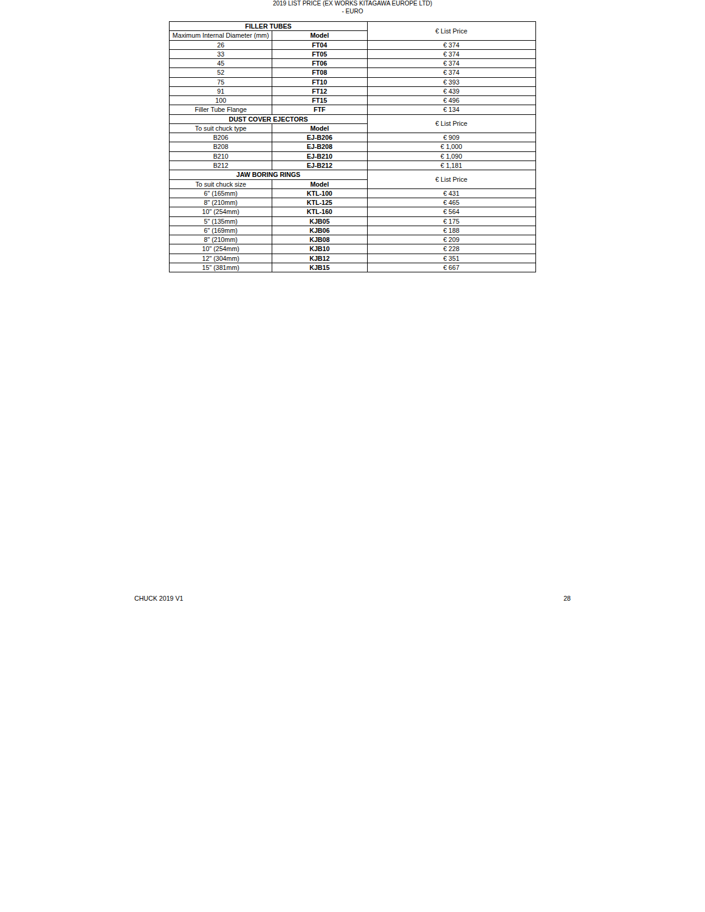2019 LIST PRICE (EX WORKS KITAGAWA EUROPE LTD)
- EURO
| FILLER TUBES | € List Price |
| Maximum Internal Diameter (mm) | Model |
| 26 | FT04 | € 374 |
| 33 | FT05 | € 374 |
| 45 | FT06 | € 374 |
| 52 | FT08 | € 374 |
| 75 | FT10 | € 393 |
| 91 | FT12 | € 439 |
| 100 | FT15 | € 496 |
| Filler Tube Flange | FTF | € 134 |
| DUST COVER EJECTORS | € List Price |
| To suit chuck type | Model |
| B206 | EJ-B206 | € 909 |
| B208 | EJ-B208 | € 1,000 |
| B210 | EJ-B210 | € 1,090 |
| B212 | EJ-B212 | € 1,181 |
| JAW BORING RINGS | € List Price |
| To suit chuck size | Model |
| 6" (165mm) | KTL-100 | € 431 |
| 8" (210mm) | KTL-125 | € 465 |
| 10" (254mm) | KTL-160 | € 564 |
| 5" (135mm) | KJB05 | € 175 |
| 6" (169mm) | KJB06 | € 188 |
| 8" (210mm) | KJB08 | € 209 |
| 10" (254mm) | KJB10 | € 228 |
| 12" (304mm) | KJB12 | € 351 |
| 15" (381mm) | KJB15 | € 667 |
CHUCK 2019 V1
28